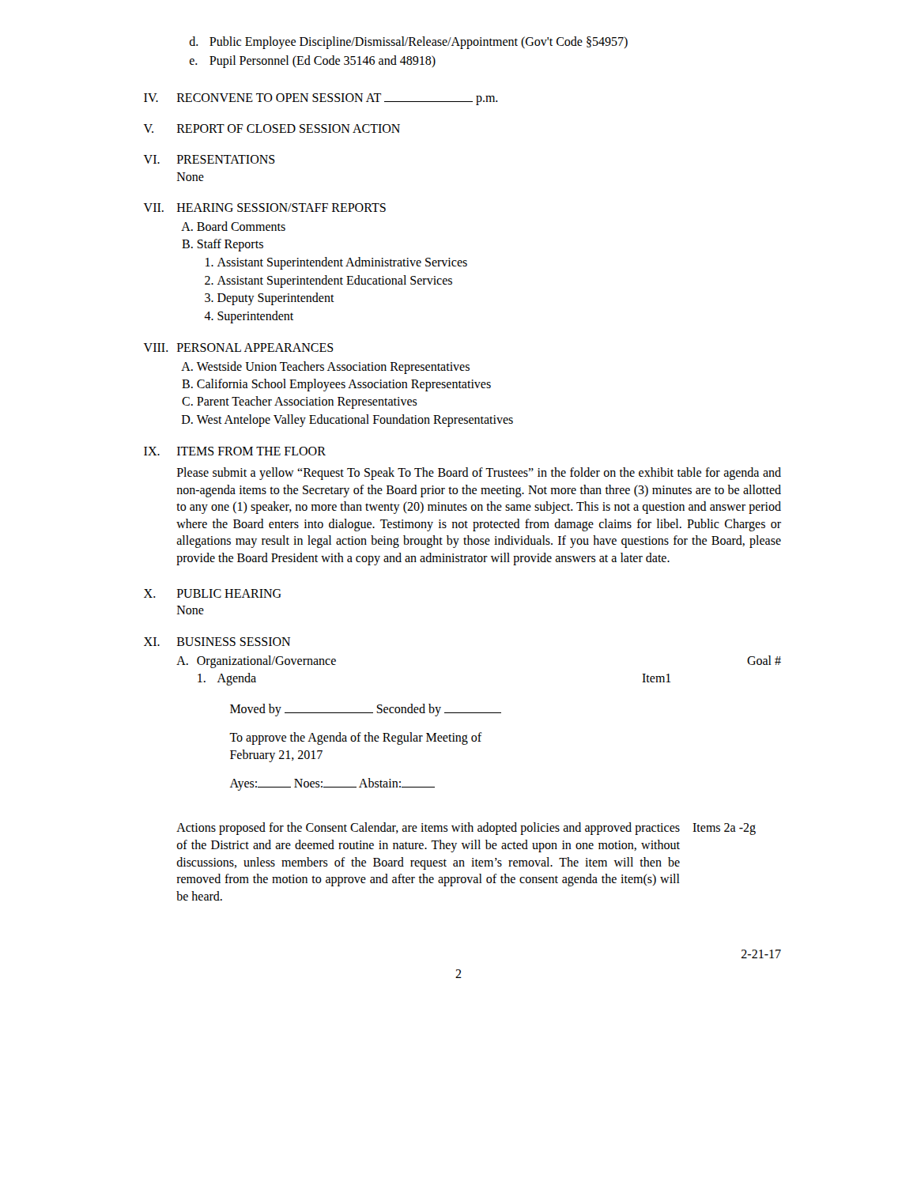d. Public Employee Discipline/Dismissal/Release/Appointment (Gov't Code §54957)
e. Pupil Personnel (Ed Code 35146 and 48918)
IV.
RECONVENE TO OPEN SESSION AT p.m.
V.
REPORT OF CLOSED SESSION ACTION
VI.
PRESENTATIONS
None
VII.
HEARING SESSION/STAFF REPORTS
Board Comments
Staff Reports
Assistant Superintendent Administrative Services
Assistant Superintendent Educational Services
Deputy Superintendent
Superintendent
VIII.
PERSONAL APPEARANCES
Westside Union Teachers Association Representatives
California School Employees Association Representatives
Parent Teacher Association Representatives
West Antelope Valley Educational Foundation Representatives
IX.
ITEMS FROM THE FLOOR
Please submit a yellow “Request To Speak To The Board of Trustees” in the folder on the exhibit table for agenda and non-agenda items to the Secretary of the Board prior to the meeting. Not more than three (3) minutes are to be allotted to any one (1) speaker, no more than twenty (20) minutes on the same subject. This is not a question and answer period where the Board enters into dialogue. Testimony is not protected from damage claims for libel. Public Charges or allegations may result in legal action being brought by those individuals. If you have questions for the Board, please provide the Board President with a copy and an administrator will provide answers at a later date.
X.
PUBLIC HEARING
None
XI.
BUSINESS SESSION
A. Organizational/Governance
Goal #
1. Agenda
Item1
Moved by Seconded by
To approve the Agenda of the Regular Meeting of
February 21, 2017
Ayes: Noes: Abstain:
Actions proposed for the Consent Calendar, are items with adopted policies and approved practices of the District and are deemed routine in nature. They will be acted upon in one motion, without discussions, unless members of the Board request an item’s removal. The item will then be removed from the motion to approve and after the approval of the consent agenda the item(s) will be heard.
Items 2a -2g
2-21-17
2